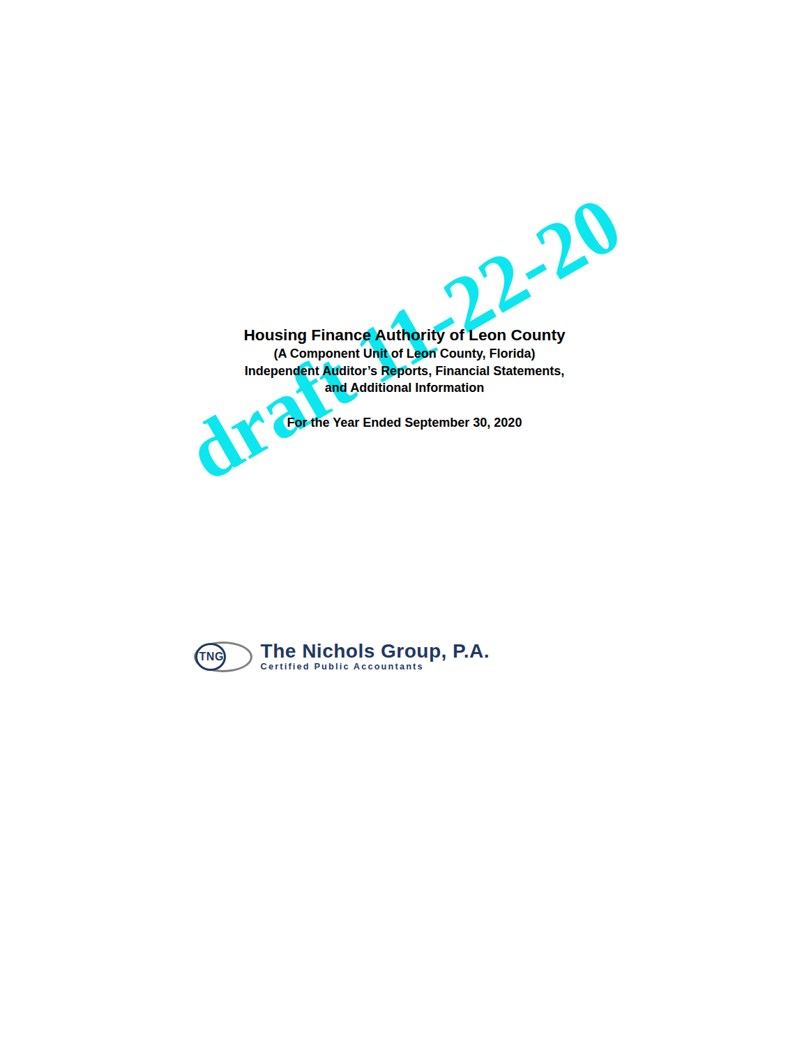draft 11-22-20
Housing Finance Authority of Leon County
(A Component Unit of Leon County, Florida)
Independent Auditor’s Reports, Financial Statements,
and Additional Information
For the Year Ended September 30, 2020
TNG
The Nichols Group, P.A.
Certified Public Accountants